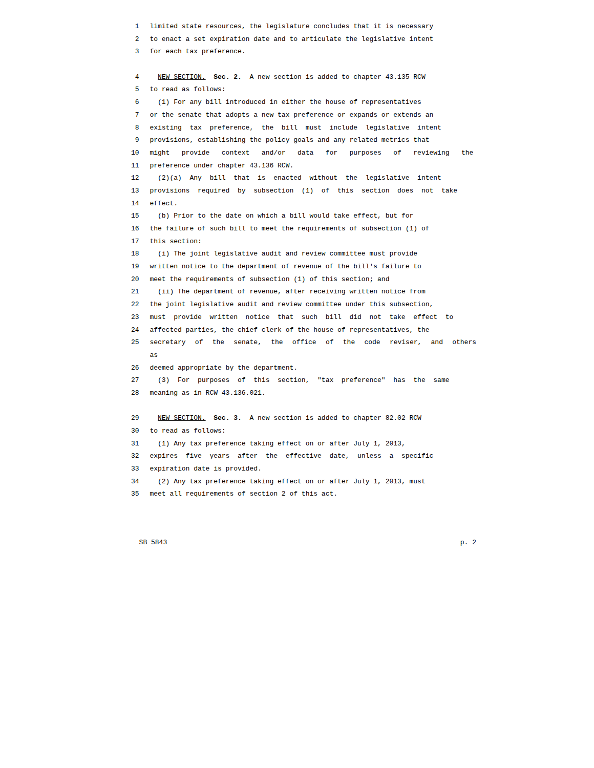1 limited state resources, the legislature concludes that it is necessary
2 to enact a set expiration date and to articulate the legislative intent
3 for each tax preference.
4 NEW SECTION. Sec. 2. A new section is added to chapter 43.135 RCW
5 to read as follows:
6 (1) For any bill introduced in either the house of representatives
7 or the senate that adopts a new tax preference or expands or extends an
8 existing tax preference, the bill must include legislative intent
9 provisions, establishing the policy goals and any related metrics that
10 might provide context and/or data for purposes of reviewing the
11 preference under chapter 43.136 RCW.
12 (2)(a) Any bill that is enacted without the legislative intent
13 provisions required by subsection (1) of this section does not take
14 effect.
15 (b) Prior to the date on which a bill would take effect, but for
16 the failure of such bill to meet the requirements of subsection (1) of
17 this section:
18 (i) The joint legislative audit and review committee must provide
19 written notice to the department of revenue of the bill's failure to
20 meet the requirements of subsection (1) of this section; and
21 (ii) The department of revenue, after receiving written notice from
22 the joint legislative audit and review committee under this subsection,
23 must provide written notice that such bill did not take effect to
24 affected parties, the chief clerk of the house of representatives, the
25 secretary of the senate, the office of the code reviser, and others as
26 deemed appropriate by the department.
27 (3) For purposes of this section, "tax preference" has the same
28 meaning as in RCW 43.136.021.
29 NEW SECTION. Sec. 3. A new section is added to chapter 82.02 RCW
30 to read as follows:
31 (1) Any tax preference taking effect on or after July 1, 2013,
32 expires five years after the effective date, unless a specific
33 expiration date is provided.
34 (2) Any tax preference taking effect on or after July 1, 2013, must
35 meet all requirements of section 2 of this act.
SB 5843 p. 2